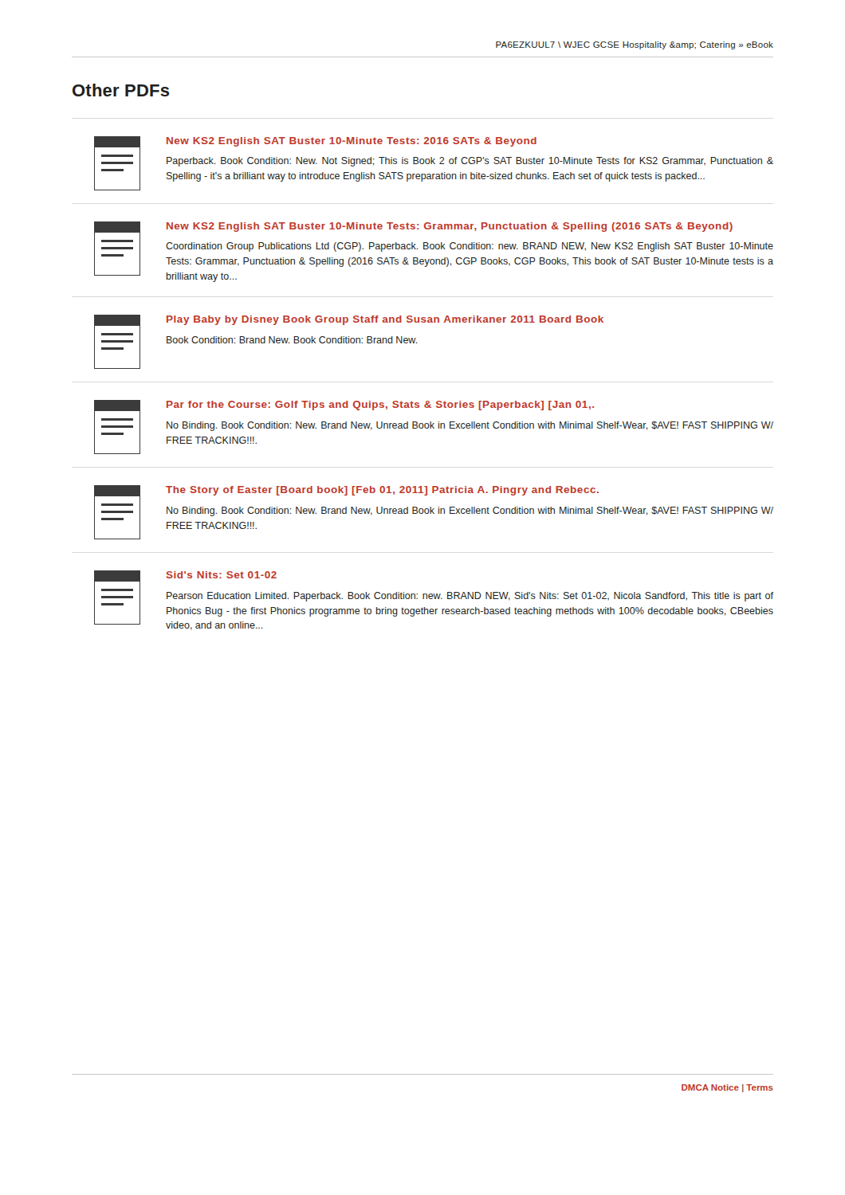PA6EZKUUL7 \ WJEC GCSE Hospitality &amp; Catering » eBook
Other PDFs
New KS2 English SAT Buster 10-Minute Tests: 2016 SATs & Beyond
Paperback. Book Condition: New. Not Signed; This is Book 2 of CGP's SAT Buster 10-Minute Tests for KS2 Grammar, Punctuation & Spelling - it's a brilliant way to introduce English SATS preparation in bite-sized chunks. Each set of quick tests is packed...
New KS2 English SAT Buster 10-Minute Tests: Grammar, Punctuation & Spelling (2016 SATs & Beyond)
Coordination Group Publications Ltd (CGP). Paperback. Book Condition: new. BRAND NEW, New KS2 English SAT Buster 10-Minute Tests: Grammar, Punctuation & Spelling (2016 SATs & Beyond), CGP Books, CGP Books, This book of SAT Buster 10-Minute tests is a brilliant way to...
Play Baby by Disney Book Group Staff and Susan Amerikaner 2011 Board Book
Book Condition: Brand New. Book Condition: Brand New.
Par for the Course: Golf Tips and Quips, Stats & Stories [Paperback] [Jan 01,.
No Binding. Book Condition: New. Brand New, Unread Book in Excellent Condition with Minimal Shelf-Wear, $AVE! FAST SHIPPING W/ FREE TRACKING!!!.
The Story of Easter [Board book] [Feb 01, 2011] Patricia A. Pingry and Rebecc.
No Binding. Book Condition: New. Brand New, Unread Book in Excellent Condition with Minimal Shelf-Wear, $AVE! FAST SHIPPING W/ FREE TRACKING!!!.
Sid's Nits: Set 01-02
Pearson Education Limited. Paperback. Book Condition: new. BRAND NEW, Sid's Nits: Set 01-02, Nicola Sandford, This title is part of Phonics Bug - the first Phonics programme to bring together research-based teaching methods with 100% decodable books, CBeebies video, and an online...
DMCA Notice | Terms